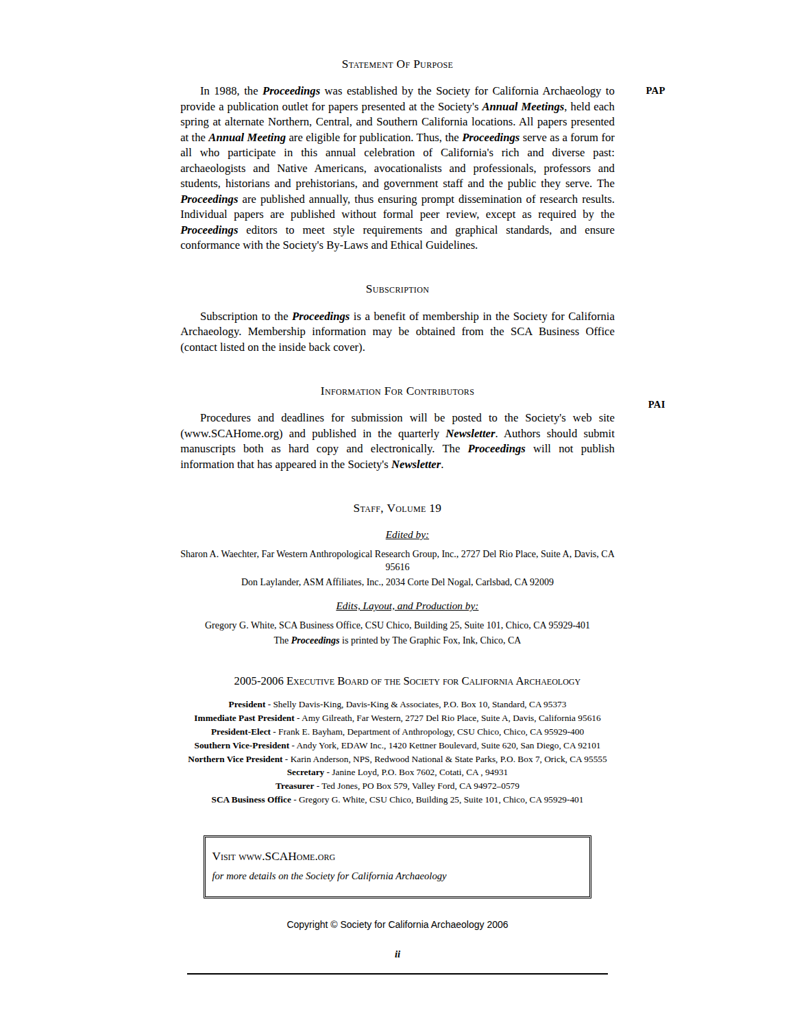PAP
PAI
Statement Of Purpose
In 1988, the Proceedings was established by the Society for California Archaeology to provide a publication outlet for papers presented at the Society's Annual Meetings, held each spring at alternate Northern, Central, and Southern California locations. All papers presented at the Annual Meeting are eligible for publication. Thus, the Proceedings serve as a forum for all who participate in this annual celebration of California's rich and diverse past: archaeologists and Native Americans, avocationalists and professionals, professors and students, historians and prehistorians, and government staff and the public they serve. The Proceedings are published annually, thus ensuring prompt dissemination of research results. Individual papers are published without formal peer review, except as required by the Proceedings editors to meet style requirements and graphical standards, and ensure conformance with the Society's By-Laws and Ethical Guidelines.
Subscription
Subscription to the Proceedings is a benefit of membership in the Society for California Archaeology. Membership information may be obtained from the SCA Business Office (contact listed on the inside back cover).
Information For Contributors
Procedures and deadlines for submission will be posted to the Society's web site (www.SCAHome.org) and published in the quarterly Newsletter. Authors should submit manuscripts both as hard copy and electronically. The Proceedings will not publish information that has appeared in the Society's Newsletter.
Staff, Volume 19
Edited by:
Sharon A. Waechter, Far Western Anthropological Research Group, Inc., 2727 Del Rio Place, Suite A, Davis, CA 95616
Don Laylander, ASM Affiliates, Inc., 2034 Corte Del Nogal, Carlsbad, CA 92009
Edits, Layout, and Production by:
Gregory G. White, SCA Business Office, CSU Chico, Building 25, Suite 101, Chico, CA 95929-401
The Proceedings is printed by The Graphic Fox, Ink, Chico, CA
2005-2006 Executive Board of the Society for California Archaeology
President - Shelly Davis-King, Davis-King & Associates, P.O. Box 10, Standard, CA 95373
Immediate Past President - Amy Gilreath, Far Western, 2727 Del Rio Place, Suite A, Davis, California 95616
President-Elect - Frank E. Bayham, Department of Anthropology, CSU Chico, Chico, CA 95929-400
Southern Vice-President - Andy York, EDAW Inc., 1420 Kettner Boulevard, Suite 620, San Diego, CA 92101
Northern Vice President - Karin Anderson, NPS, Redwood National & State Parks, P.O. Box 7, Orick, CA 95555
Secretary - Janine Loyd, P.O. Box 7602, Cotati, CA , 94931
Treasurer - Ted Jones, PO Box 579, Valley Ford, CA 94972–0579
SCA Business Office - Gregory G. White, CSU Chico, Building 25, Suite 101, Chico, CA 95929-401
Visit www.SCAHome.org
for more details on the Society for California Archaeology
Copyright © Society for California Archaeology 2006
ii